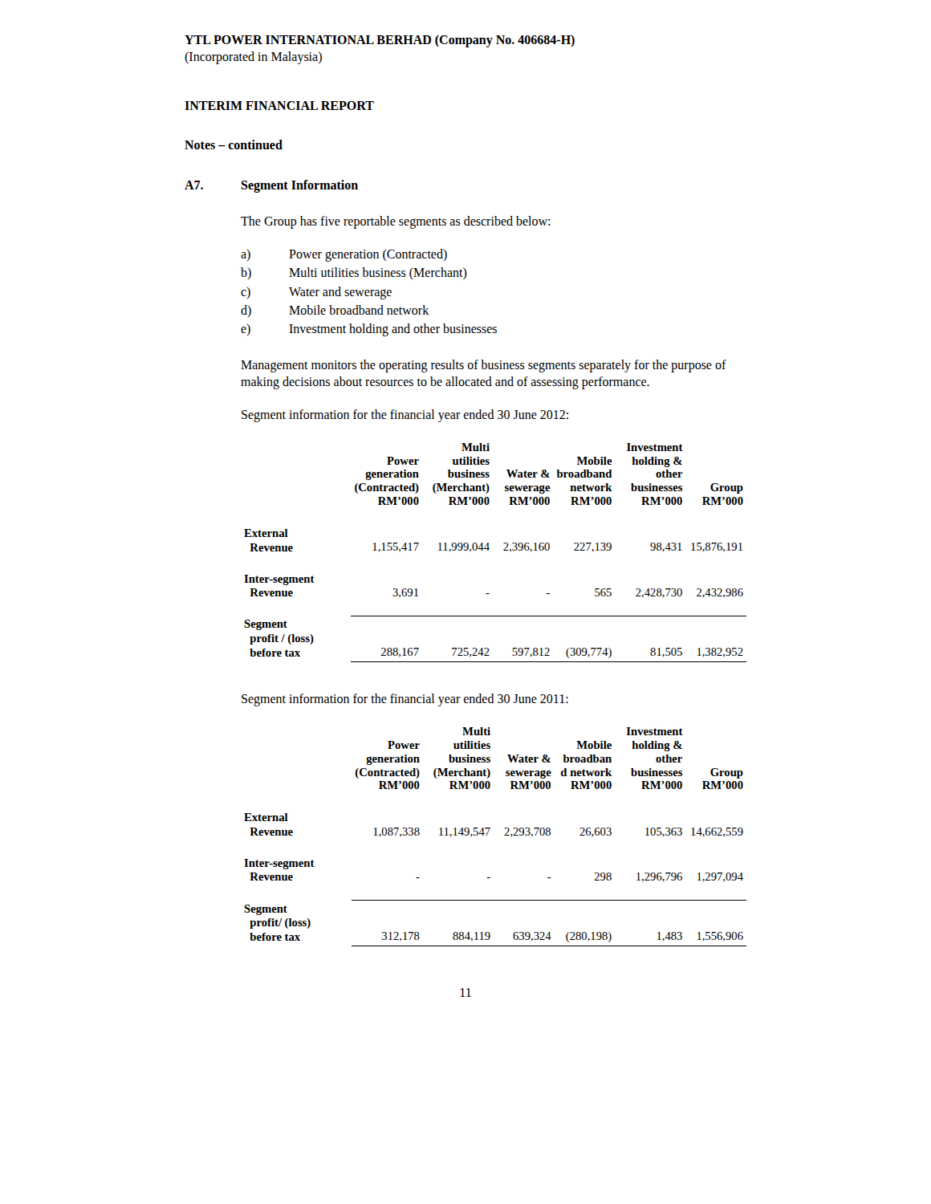YTL POWER INTERNATIONAL BERHAD (Company No. 406684-H)
(Incorporated in Malaysia)
INTERIM FINANCIAL REPORT
Notes – continued
A7.
Segment Information
The Group has five reportable segments as described below:
a) Power generation (Contracted)
b) Multi utilities business (Merchant)
c) Water and sewerage
d) Mobile broadband network
e) Investment holding and other businesses
Management monitors the operating results of business segments separately for the purpose of making decisions about resources to be allocated and of assessing performance.
Segment information for the financial year ended 30 June 2012:
| | Power generation (Contracted) RM’000 | Multi utilities business (Merchant) RM’000 | Water & sewerage RM’000 | Mobile broadband network RM’000 | Investment holding & other businesses RM’000 | Group RM’000 |
| --- | --- | --- | --- | --- | --- | --- |
| External Revenue | 1,155,417 | 11,999,044 | 2,396,160 | 227,139 | 98,431 | 15,876,191 |
| Inter-segment Revenue | 3,691 | - | - | 565 | 2,428,730 | 2,432,986 |
| Segment profit / (loss) before tax | 288,167 | 725,242 | 597,812 | (309,774) | 81,505 | 1,382,952 |
Segment information for the financial year ended 30 June 2011:
| | Power generation (Contracted) RM’000 | Multi utilities business (Merchant) RM’000 | Water & sewerage RM’000 | Mobile broadban d network RM’000 | Investment holding & other businesses RM’000 | Group RM’000 |
| --- | --- | --- | --- | --- | --- | --- |
| External Revenue | 1,087,338 | 11,149,547 | 2,293,708 | 26,603 | 105,363 | 14,662,559 |
| Inter-segment Revenue | - | - | - | 298 | 1,296,796 | 1,297,094 |
| Segment profit/ (loss) before tax | 312,178 | 884,119 | 639,324 | (280,198) | 1,483 | 1,556,906 |
11